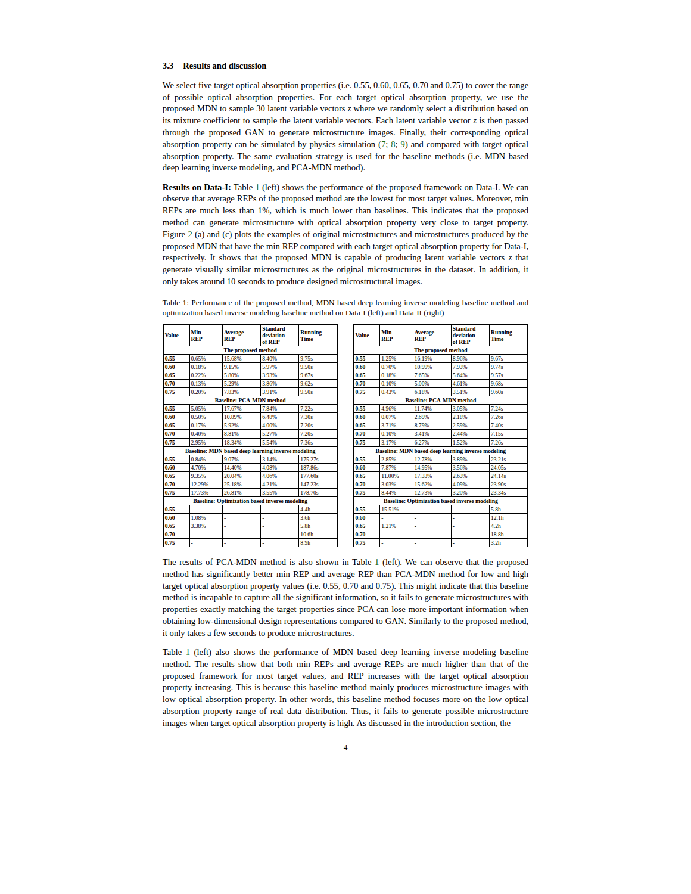3.3 Results and discussion
We select five target optical absorption properties (i.e. 0.55, 0.60, 0.65, 0.70 and 0.75) to cover the range of possible optical absorption properties. For each target optical absorption property, we use the proposed MDN to sample 30 latent variable vectors z where we randomly select a distribution based on its mixture coefficient to sample the latent variable vectors. Each latent variable vector z is then passed through the proposed GAN to generate microstructure images. Finally, their corresponding optical absorption property can be simulated by physics simulation (7; 8; 9) and compared with target optical absorption property. The same evaluation strategy is used for the baseline methods (i.e. MDN based deep learning inverse modeling, and PCA-MDN method).
Results on Data-I: Table 1 (left) shows the performance of the proposed framework on Data-I. We can observe that average REPs of the proposed method are the lowest for most target values. Moreover, min REPs are much less than 1%, which is much lower than baselines. This indicates that the proposed method can generate microstructure with optical absorption property very close to target property. Figure 2 (a) and (c) plots the examples of original microstructures and microstructures produced by the proposed MDN that have the min REP compared with each target optical absorption property for Data-I, respectively. It shows that the proposed MDN is capable of producing latent variable vectors z that generate visually similar microstructures as the original microstructures in the dataset. In addition, it only takes around 10 seconds to produce designed microstructural images.
Table 1: Performance of the proposed method, MDN based deep learning inverse modeling baseline method and optimization based inverse modeling baseline method on Data-I (left) and Data-II (right)
| Value | Min REP | Average REP | Standard deviation of REP | Running Time |
| --- | --- | --- | --- | --- |
| The proposed method |
| 0.55 | 0.65% | 15.68% | 8.40% | 9.75s |
| 0.60 | 0.18% | 9.15% | 5.97% | 9.50s |
| 0.65 | 0.22% | 5.80% | 3.93% | 9.67s |
| 0.70 | 0.13% | 5.29% | 3.86% | 9.62s |
| 0.75 | 0.20% | 7.83% | 3.91% | 9.50s |
| Baseline: PCA-MDN method |
| 0.55 | 5.05% | 17.67% | 7.84% | 7.22s |
| 0.60 | 0.50% | 10.89% | 6.48% | 7.30s |
| 0.65 | 0.17% | 5.92% | 4.00% | 7.20s |
| 0.70 | 0.40% | 8.81% | 5.27% | 7.20s |
| 0.75 | 2.95% | 18.34% | 5.54% | 7.36s |
| Baseline: MDN based deep learning inverse modeling |
| 0.55 | 0.84% | 9.07% | 3.14% | 175.27s |
| 0.60 | 4.70% | 14.40% | 4.08% | 187.86s |
| 0.65 | 9.35% | 20.04% | 4.06% | 177.60s |
| 0.70 | 12.29% | 25.18% | 4.21% | 147.23s |
| 0.75 | 17.73% | 26.81% | 3.55% | 178.70s |
| Baseline: Optimization based inverse modeling |
| 0.55 | - | - | - | 4.4h |
| 0.60 | 1.08% | - | - | 3.6h |
| 0.65 | 3.38% | - | - | 5.8h |
| 0.70 | - | - | - | 10.6h |
| 0.75 | - | - | - | 8.9h |
| Value | Min REP | Average REP | Standard deviation of REP | Running Time |
| --- | --- | --- | --- | --- |
| The proposed method |
| 0.55 | 1.25% | 16.19% | 8.96% | 9.67s |
| 0.60 | 0.70% | 10.99% | 7.93% | 9.74s |
| 0.65 | 0.18% | 7.65% | 5.64% | 9.57s |
| 0.70 | 0.10% | 5.00% | 4.61% | 9.68s |
| 0.75 | 0.43% | 6.18% | 3.51% | 9.60s |
| Baseline: PCA-MDN method |
| 0.55 | 4.96% | 11.74% | 3.05% | 7.24s |
| 0.60 | 0.07% | 2.69% | 2.18% | 7.26s |
| 0.65 | 3.71% | 8.79% | 2.59% | 7.40s |
| 0.70 | 0.10% | 3.41% | 2.44% | 7.15s |
| 0.75 | 3.17% | 6.27% | 1.52% | 7.26s |
| Baseline: MDN based deep learning inverse modeling |
| 0.55 | 2.85% | 12.78% | 3.89% | 23.21s |
| 0.60 | 7.87% | 14.95% | 3.56% | 24.05s |
| 0.65 | 11.00% | 17.33% | 2.63% | 24.14s |
| 0.70 | 3.03% | 15.62% | 4.09% | 23.90s |
| 0.75 | 8.44% | 12.73% | 3.20% | 23.34s |
| Baseline: Optimization based inverse modeling |
| 0.55 | 15.51% | - | - | 5.8h |
| 0.60 | - | - | - | 12.1h |
| 0.65 | 1.21% | - | - | 4.2h |
| 0.70 | - | - | - | 18.8h |
| 0.75 | - | - | - | 3.2h |
The results of PCA-MDN method is also shown in Table 1 (left). We can observe that the proposed method has significantly better min REP and average REP than PCA-MDN method for low and high target optical absorption property values (i.e. 0.55, 0.70 and 0.75). This might indicate that this baseline method is incapable to capture all the significant information, so it fails to generate microstructures with properties exactly matching the target properties since PCA can lose more important information when obtaining low-dimensional design representations compared to GAN. Similarly to the proposed method, it only takes a few seconds to produce microstructures.
Table 1 (left) also shows the performance of MDN based deep learning inverse modeling baseline method. The results show that both min REPs and average REPs are much higher than that of the proposed framework for most target values, and REP increases with the target optical absorption property increasing. This is because this baseline method mainly produces microstructure images with low optical absorption property. In other words, this baseline method focuses more on the low optical absorption property range of real data distribution. Thus, it fails to generate possible microstructure images when target optical absorption property is high. As discussed in the introduction section, the
4